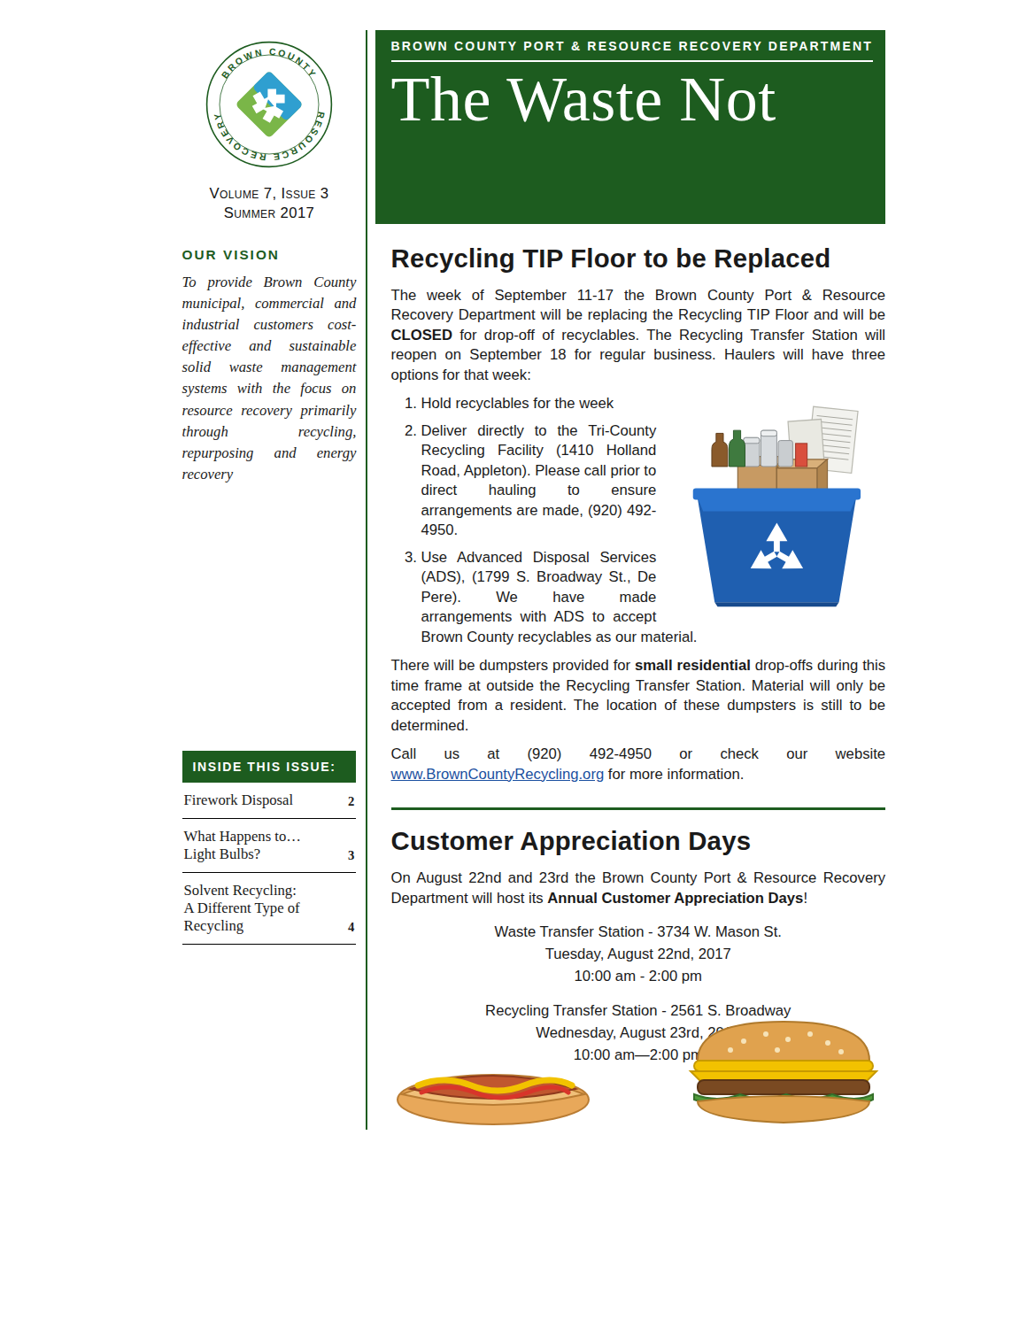BROWN COUNTY RESOURCE RECOVERY
Volume 7, Issue 3
Summer 2017
BROWN COUNTY PORT & RESOURCE RECOVERY DEPARTMENT
The Waste Not
OUR VISION
To provide Brown County municipal, commercial and industrial customers cost-effective and sustainable solid waste management systems with the focus on resource recovery primarily through recycling, repurposing and energy recovery
INSIDE THIS ISSUE:
| Firework Disposal | 2 |
| What Happens to… Light Bulbs? | 3 |
| Solvent Recycling: A Different Type of Recycling | 4 |
Recycling TIP Floor to be Replaced
The week of September 11-17 the Brown County Port & Resource Recovery Department will be replacing the Recycling TIP Floor and will be CLOSED for drop-off of recyclables. The Recycling Transfer Station will reopen on September 18 for regular business. Haulers will have three options for that week:
Hold recyclables for the week
Deliver directly to the Tri-County Recycling Facility (1410 Holland Road, Appleton). Please call prior to direct hauling to ensure arrangements are made, (920) 492-4950.
Use Advanced Disposal Services (ADS), (1799 S. Broadway St., De Pere). We have made arrangements with ADS to accept Brown County recyclables as our material.
There will be dumpsters provided for small residential drop-offs during this time frame at outside the Recycling Transfer Station. Material will only be accepted from a resident. The location of these dumpsters is still to be determined.
Call us at (920) 492-4950 or check our website www.BrownCountyRecycling.org for more information.
Customer Appreciation Days
On August 22nd and 23rd the Brown County Port & Resource Recovery Department will host its Annual Customer Appreciation Days!
Waste Transfer Station - 3734 W. Mason St.
Tuesday, August 22nd, 2017
10:00 am - 2:00 pm
Recycling Transfer Station - 2561 S. Broadway
Wednesday, August 23rd, 2017
10:00 am—2:00 pm